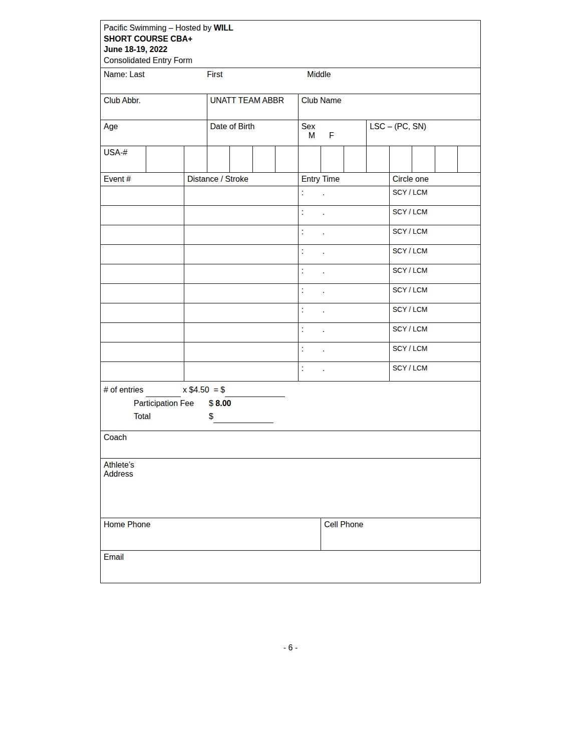| Pacific Swimming – Hosted by WILL SHORT COURSE CBA+ June 18-19, 2022 Consolidated Entry Form |
| Name: Last First Middle |
| Club Abbr. | UNATT TEAM ABBR | Club Name |
| Age | Date of Birth | Sex M F | LSC – (PC, SN) |
| USA-# | | | | | | | | | | | | | | |
| Event # | Distance / Stroke | Entry Time | Circle one |
| | | : . | SCY / LCM |
| | | : . | SCY / LCM |
| | | : . | SCY / LCM |
| | | : . | SCY / LCM |
| | | : . | SCY / LCM |
| | | : . | SCY / LCM |
| | | : . | SCY / LCM |
| | | : . | SCY / LCM |
| | | : . | SCY / LCM |
| | | : . | SCY / LCM |
| # of entries x $4.50 = $ Participation Fee $ 8.00 Total $ |
| Coach |
| Athlete’s Address |
| Home Phone | Cell Phone |
| Email |
- 6 -